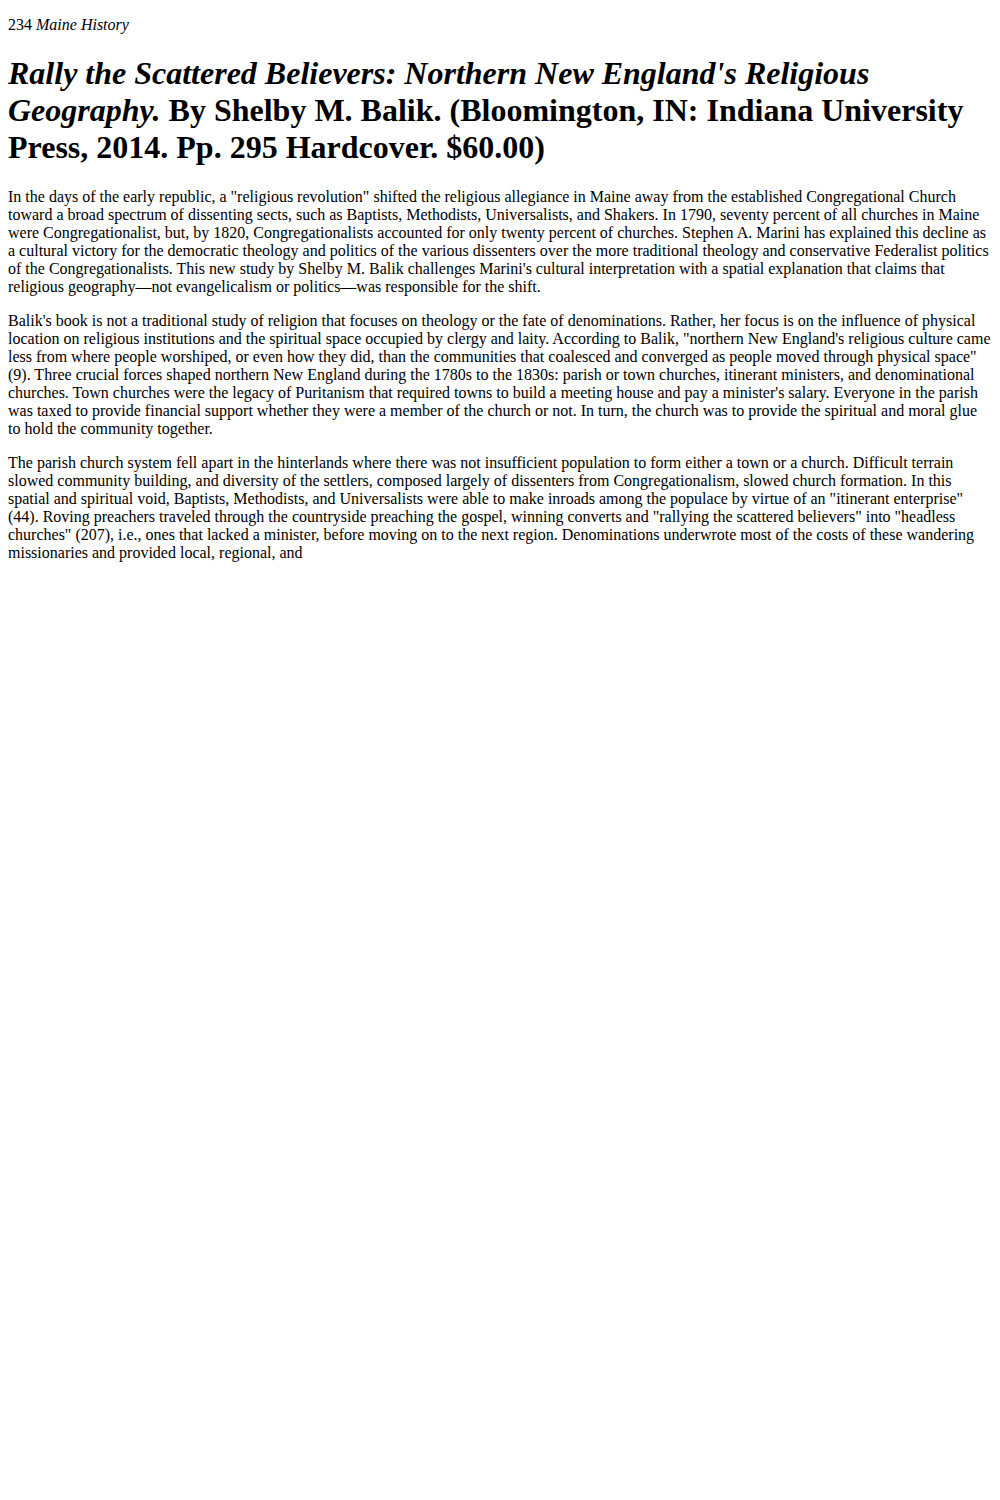234 Maine History
Rally the Scattered Believers: Northern New England's Religious Geography. By Shelby M. Balik. (Bloomington, IN: Indiana University Press, 2014. Pp. 295 Hardcover. $60.00)
In the days of the early republic, a "religious revolution" shifted the religious allegiance in Maine away from the established Congregational Church toward a broad spectrum of dissenting sects, such as Baptists, Methodists, Universalists, and Shakers. In 1790, seventy percent of all churches in Maine were Congregationalist, but, by 1820, Congregationalists accounted for only twenty percent of churches. Stephen A. Marini has explained this decline as a cultural victory for the democratic theology and politics of the various dissenters over the more traditional theology and conservative Federalist politics of the Congregationalists. This new study by Shelby M. Balik challenges Marini's cultural interpretation with a spatial explanation that claims that religious geography—not evangelicalism or politics—was responsible for the shift.
Balik's book is not a traditional study of religion that focuses on theology or the fate of denominations. Rather, her focus is on the influence of physical location on religious institutions and the spiritual space occupied by clergy and laity. According to Balik, "northern New England's religious culture came less from where people worshiped, or even how they did, than the communities that coalesced and converged as people moved through physical space" (9). Three crucial forces shaped northern New England during the 1780s to the 1830s: parish or town churches, itinerant ministers, and denominational churches. Town churches were the legacy of Puritanism that required towns to build a meeting house and pay a minister's salary. Everyone in the parish was taxed to provide financial support whether they were a member of the church or not. In turn, the church was to provide the spiritual and moral glue to hold the community together.
The parish church system fell apart in the hinterlands where there was not insufficient population to form either a town or a church. Difficult terrain slowed community building, and diversity of the settlers, composed largely of dissenters from Congregationalism, slowed church formation. In this spatial and spiritual void, Baptists, Methodists, and Universalists were able to make inroads among the populace by virtue of an "itinerant enterprise" (44). Roving preachers traveled through the countryside preaching the gospel, winning converts and "rallying the scattered believers" into "headless churches" (207), i.e., ones that lacked a minister, before moving on to the next region. Denominations underwrote most of the costs of these wandering missionaries and provided local, regional, and